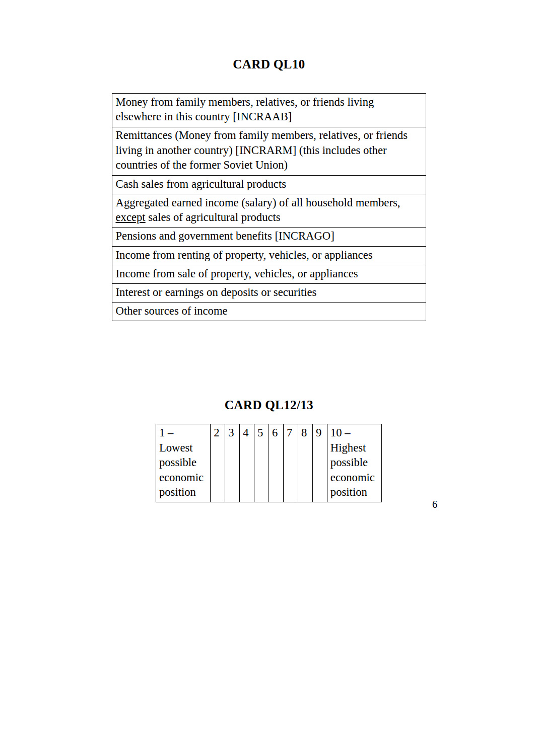CARD QL10
| Money from family members, relatives, or friends living elsewhere in this country [INCRAAB] |
| Remittances (Money from family members, relatives, or friends living in another country) [INCRARM] (this includes other countries of the former Soviet Union) |
| Cash sales from agricultural products |
| Aggregated earned income (salary) of all household members, except sales of agricultural products |
| Pensions and government benefits [INCRAGO] |
| Income from renting of property, vehicles, or appliances |
| Income from sale of property, vehicles, or appliances |
| Interest or earnings on deposits or securities |
| Other sources of income |
CARD QL12/13
| 1 – Lowest possible economic position | 2 | 3 | 4 | 5 | 6 | 7 | 8 | 9 | 10 – Highest possible economic position |
6